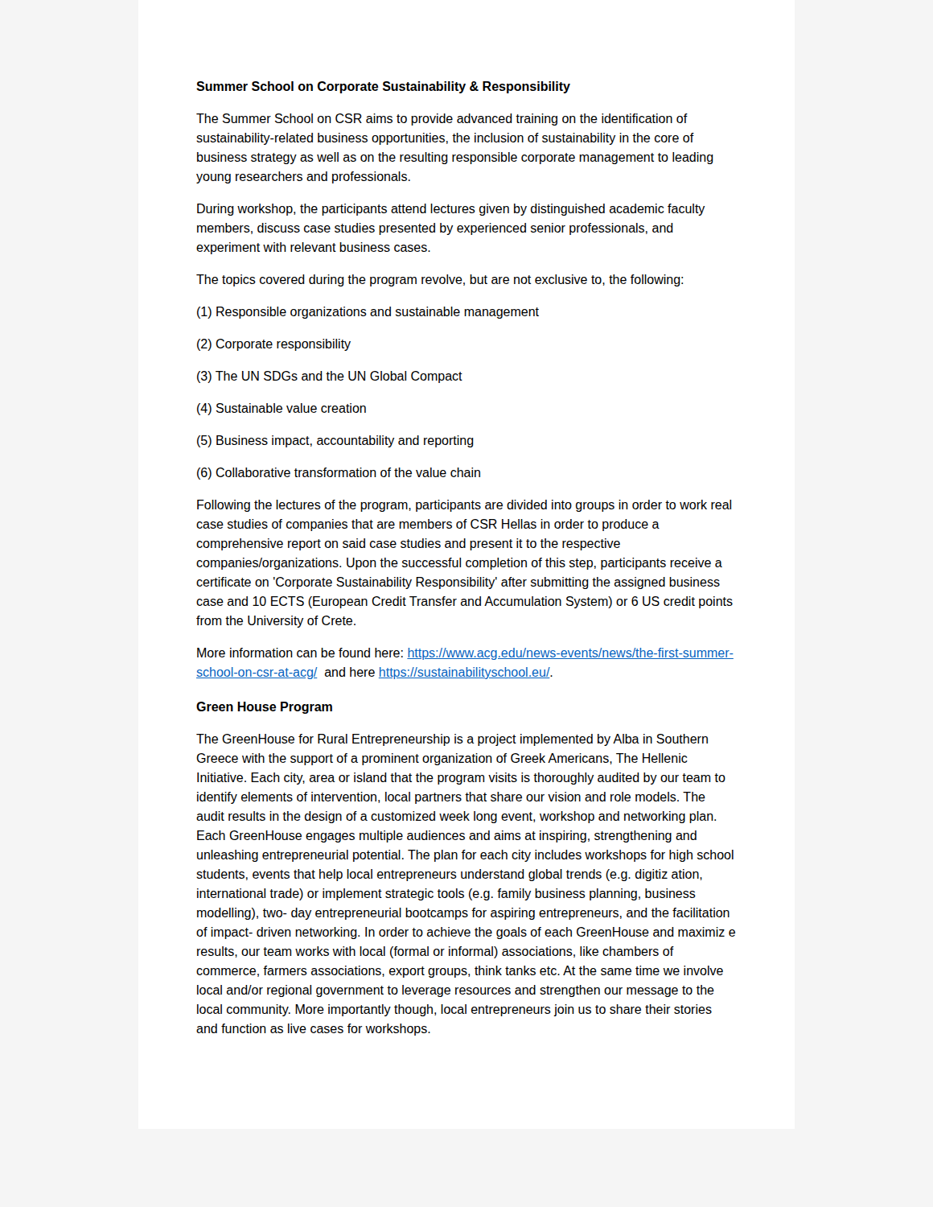Summer School on Corporate Sustainability & Responsibility
The Summer School on CSR aims to provide advanced training on the identification of sustainability-related business opportunities, the inclusion of sustainability in the core of business strategy as well as on the resulting responsible corporate management to leading young researchers and professionals.
During workshop, the participants attend lectures given by distinguished academic faculty members, discuss case studies presented by experienced senior professionals, and experiment with relevant business cases.
The topics covered during the program revolve, but are not exclusive to, the following:
(1) Responsible organizations and sustainable management
(2) Corporate responsibility
(3) The UN SDGs and the UN Global Compact
(4) Sustainable value creation
(5) Business impact, accountability and reporting
(6) Collaborative transformation of the value chain
Following the lectures of the program, participants are divided into groups in order to work real case studies of companies that are members of CSR Hellas in order to produce a comprehensive report on said case studies and present it to the respective companies/organizations. Upon the successful completion of this step, participants receive a certificate on 'Corporate Sustainability Responsibility' after submitting the assigned business case and 10 ECTS (European Credit Transfer and Accumulation System) or 6 US credit points from the University of Crete.
More information can be found here: https://www.acg.edu/news-events/news/the-first-summer-school-on-csr-at-acg/ and here https://sustainabilityschool.eu/.
Green House Program
The GreenHouse for Rural Entrepreneurship is a project implemented by Alba in Southern Greece with the support of a prominent organization of Greek Americans, The Hellenic Initiative. Each city, area or island that the program visits is thoroughly audited by our team to identify elements of intervention, local partners that share our vision and role models. The audit results in the design of a customized week long event, workshop and networking plan. Each GreenHouse engages multiple audiences and aims at inspiring, strengthening and unleashing entrepreneurial potential. The plan for each city includes workshops for high school students, events that help local entrepreneurs understand global trends (e.g. digitiz ation, international trade) or implement strategic tools (e.g. family business planning, business modelling), two- day entrepreneurial bootcamps for aspiring entrepreneurs, and the facilitation of impact- driven networking. In order to achieve the goals of each GreenHouse and maximiz e results, our team works with local (formal or informal) associations, like chambers of commerce, farmers associations, export groups, think tanks etc. At the same time we involve local and/or regional government to leverage resources and strengthen our message to the local community. More importantly though, local entrepreneurs join us to share their stories and function as live cases for workshops.